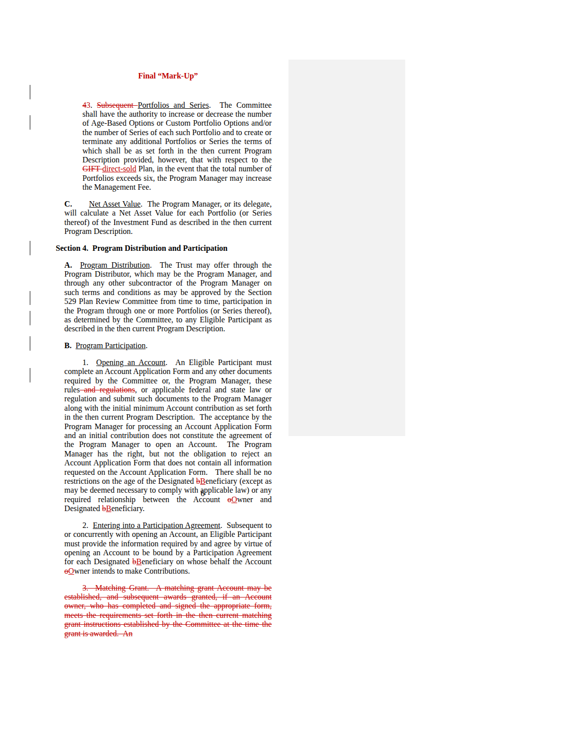Final “Mark-Up”
43. Subsequent Portfolios and Series. The Committee shall have the authority to increase or decrease the number of Age-Based Options or Custom Portfolio Options and/or the number of Series of each such Portfolio and to create or terminate any additional Portfolios or Series the terms of which shall be as set forth in the then current Program Description provided, however, that with respect to the GIFT direct-sold Plan, in the event that the total number of Portfolios exceeds six, the Program Manager may increase the Management Fee.
C. Net Asset Value. The Program Manager, or its delegate, will calculate a Net Asset Value for each Portfolio (or Series thereof) of the Investment Fund as described in the then current Program Description.
Section 4. Program Distribution and Participation
A. Program Distribution. The Trust may offer through the Program Distributor, which may be the Program Manager, and through any other subcontractor of the Program Manager on such terms and conditions as may be approved by the Section 529 Plan Review Committee from time to time, participation in the Program through one or more Portfolios (or Series thereof), as determined by the Committee, to any Eligible Participant as described in the then current Program Description.
B. Program Participation.
1. Opening an Account. An Eligible Participant must complete an Account Application Form and any other documents required by the Committee or, the Program Manager, these rules and regulations, or applicable federal and state law or regulation and submit such documents to the Program Manager along with the initial minimum Account contribution as set forth in the then current Program Description. The acceptance by the Program Manager for processing an Account Application Form and an initial contribution does not constitute the agreement of the Program Manager to open an Account. The Program Manager has the right, but not the obligation to reject an Account Application Form that does not contain all information requested on the Account Application Form. There shall be no restrictions on the age of the Designated bBeneficiary (except as may be deemed necessary to comply with applicable law) or any required relationship between the Account oOwner and Designated bBeneficiary.
2. Entering into a Participation Agreement. Subsequent to or concurrently with opening an Account, an Eligible Participant must provide the information required by and agree by virtue of opening an Account to be bound by a Participation Agreement for each Designated bBeneficiary on whose behalf the Account oOwner intends to make Contributions.
3. Matching Grant. A matching grant Account may be established, and subsequent awards granted, if an Account owner, who has completed and signed the appropriate form, meets the requirements set forth in the then current matching grant instructions established by the Committee at the time the grant is awarded. An
6